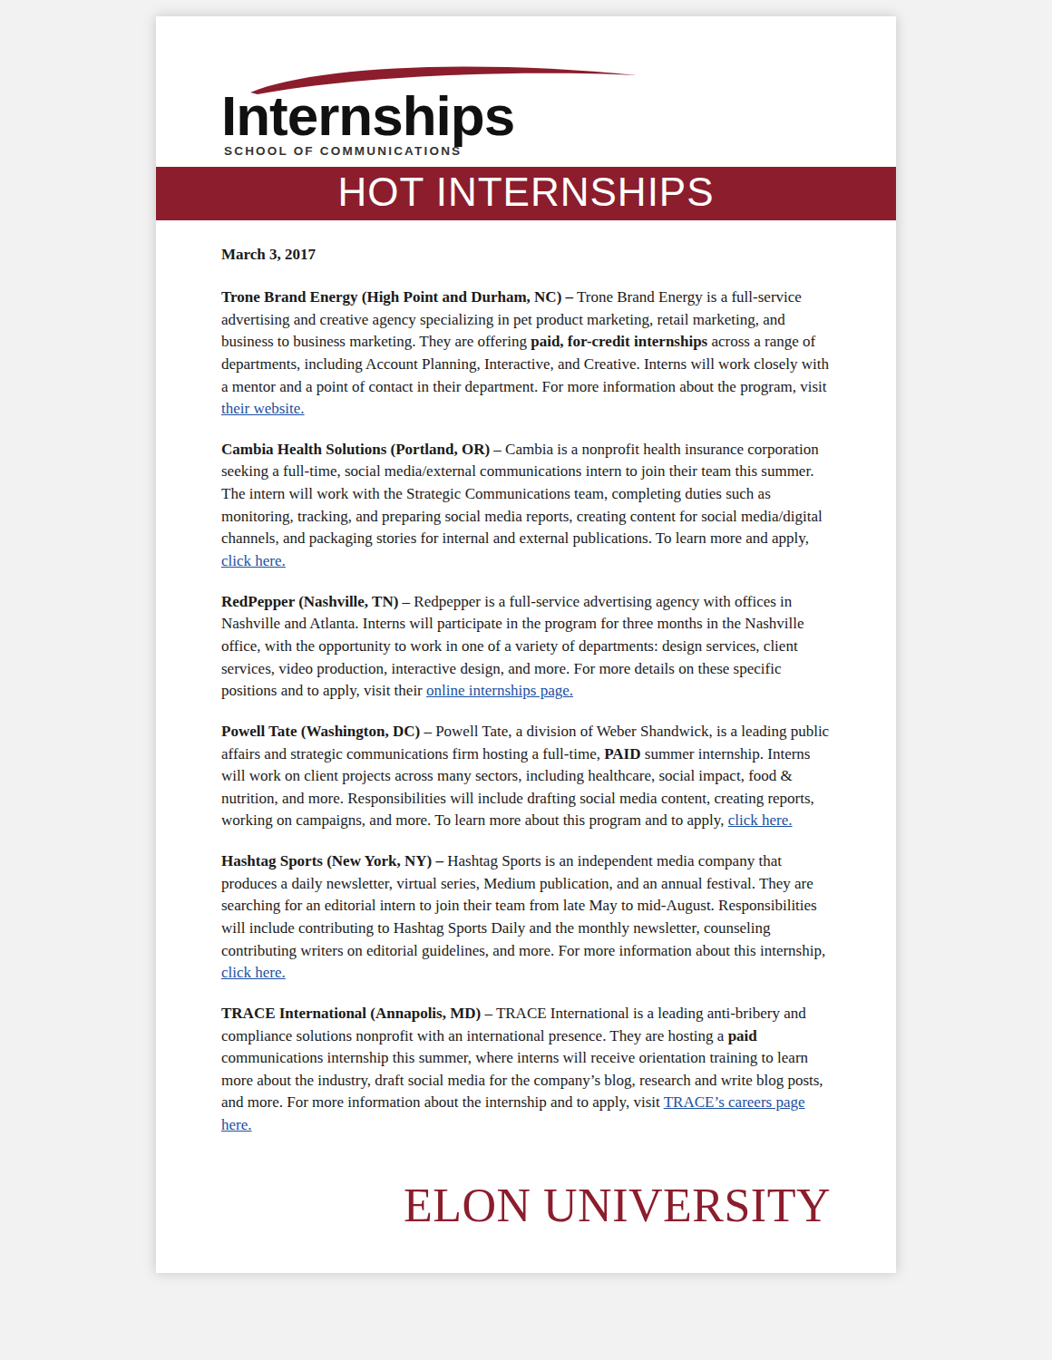Internships SCHOOL OF COMMUNICATIONS
Hot Internships
March 3, 2017
Trone Brand Energy (High Point and Durham, NC) – Trone Brand Energy is a full-service advertising and creative agency specializing in pet product marketing, retail marketing, and business to business marketing. They are offering paid, for-credit internships across a range of departments, including Account Planning, Interactive, and Creative. Interns will work closely with a mentor and a point of contact in their department. For more information about the program, visit their website.
Cambia Health Solutions (Portland, OR) – Cambia is a nonprofit health insurance corporation seeking a full-time, social media/external communications intern to join their team this summer. The intern will work with the Strategic Communications team, completing duties such as monitoring, tracking, and preparing social media reports, creating content for social media/digital channels, and packaging stories for internal and external publications. To learn more and apply, click here.
RedPepper (Nashville, TN) – Redpepper is a full-service advertising agency with offices in Nashville and Atlanta. Interns will participate in the program for three months in the Nashville office, with the opportunity to work in one of a variety of departments: design services, client services, video production, interactive design, and more. For more details on these specific positions and to apply, visit their online internships page.
Powell Tate (Washington, DC) – Powell Tate, a division of Weber Shandwick, is a leading public affairs and strategic communications firm hosting a full-time, PAID summer internship. Interns will work on client projects across many sectors, including healthcare, social impact, food & nutrition, and more. Responsibilities will include drafting social media content, creating reports, working on campaigns, and more. To learn more about this program and to apply, click here.
Hashtag Sports (New York, NY) – Hashtag Sports is an independent media company that produces a daily newsletter, virtual series, Medium publication, and an annual festival. They are searching for an editorial intern to join their team from late May to mid-August. Responsibilities will include contributing to Hashtag Sports Daily and the monthly newsletter, counseling contributing writers on editorial guidelines, and more. For more information about this internship, click here.
TRACE International (Annapolis, MD) – TRACE International is a leading anti-bribery and compliance solutions nonprofit with an international presence. They are hosting a paid communications internship this summer, where interns will receive orientation training to learn more about the industry, draft social media for the company’s blog, research and write blog posts, and more. For more information about the internship and to apply, visit TRACE’s careers page here.
Elon University